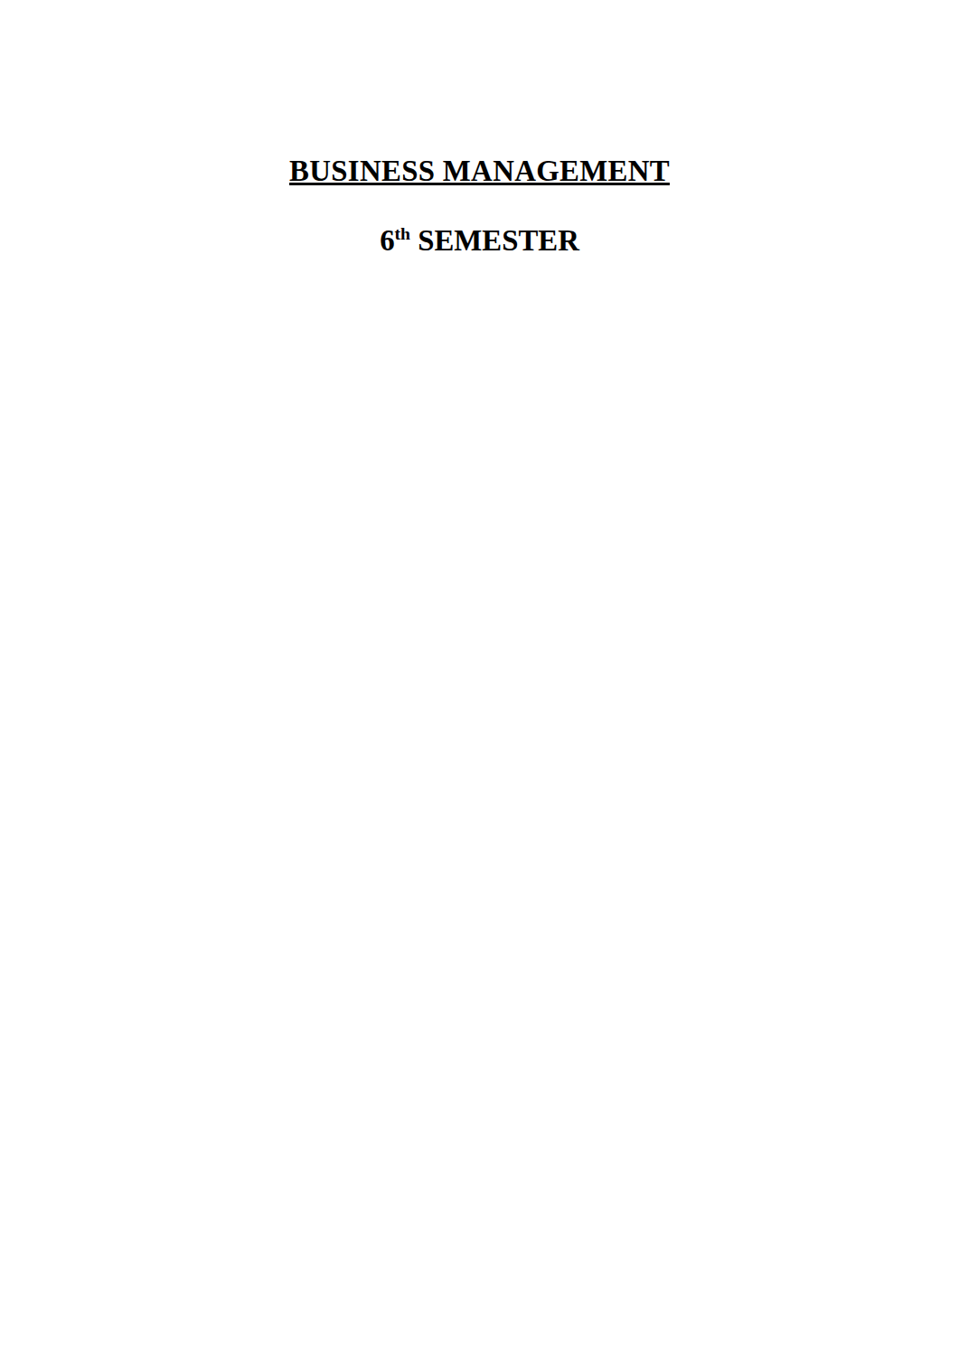BUSINESS MANAGEMENT
6th SEMESTER